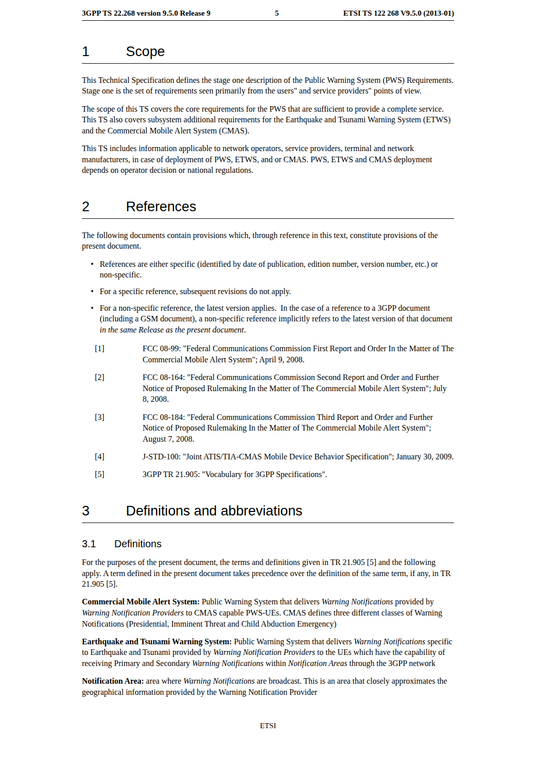3GPP TS 22.268 version 9.5.0 Release 9
5
ETSI TS 122 268 V9.5.0 (2013-01)
1 Scope
This Technical Specification defines the stage one description of the Public Warning System (PWS) Requirements. Stage one is the set of requirements seen primarily from the users" and service providers" points of view.
The scope of this TS covers the core requirements for the PWS that are sufficient to provide a complete service. This TS also covers subsystem additional requirements for the Earthquake and Tsunami Warning System (ETWS) and the Commercial Mobile Alert System (CMAS).
This TS includes information applicable to network operators, service providers, terminal and network manufacturers, in case of deployment of PWS, ETWS, and or CMAS. PWS, ETWS and CMAS deployment depends on operator decision or national regulations.
2 References
The following documents contain provisions which, through reference in this text, constitute provisions of the present document.
References are either specific (identified by date of publication, edition number, version number, etc.) or non-specific.
For a specific reference, subsequent revisions do not apply.
For a non-specific reference, the latest version applies. In the case of a reference to a 3GPP document (including a GSM document), a non-specific reference implicitly refers to the latest version of that document in the same Release as the present document.
[1]
FCC 08-99: "Federal Communications Commission First Report and Order In the Matter of The Commercial Mobile Alert System"; April 9, 2008.
[2]
FCC 08-164: "Federal Communications Commission Second Report and Order and Further Notice of Proposed Rulemaking In the Matter of The Commercial Mobile Alert System"; July 8, 2008.
[3]
FCC 08-184: "Federal Communications Commission Third Report and Order and Further Notice of Proposed Rulemaking In the Matter of The Commercial Mobile Alert System"; August 7, 2008.
[4]
J-STD-100: "Joint ATIS/TIA-CMAS Mobile Device Behavior Specification"; January 30, 2009.
[5]
3GPP TR 21.905: "Vocabulary for 3GPP Specifications".
3 Definitions and abbreviations
3.1 Definitions
For the purposes of the present document, the terms and definitions given in TR 21.905 [5] and the following apply. A term defined in the present document takes precedence over the definition of the same term, if any, in TR 21.905 [5].
Commercial Mobile Alert System: Public Warning System that delivers Warning Notifications provided by Warning Notification Providers to CMAS capable PWS-UEs. CMAS defines three different classes of Warning Notifications (Presidential, Imminent Threat and Child Abduction Emergency)
Earthquake and Tsunami Warning System: Public Warning System that delivers Warning Notifications specific to Earthquake and Tsunami provided by Warning Notification Providers to the UEs which have the capability of receiving Primary and Secondary Warning Notifications within Notification Areas through the 3GPP network
Notification Area: area where Warning Notifications are broadcast. This is an area that closely approximates the geographical information provided by the Warning Notification Provider
ETSI